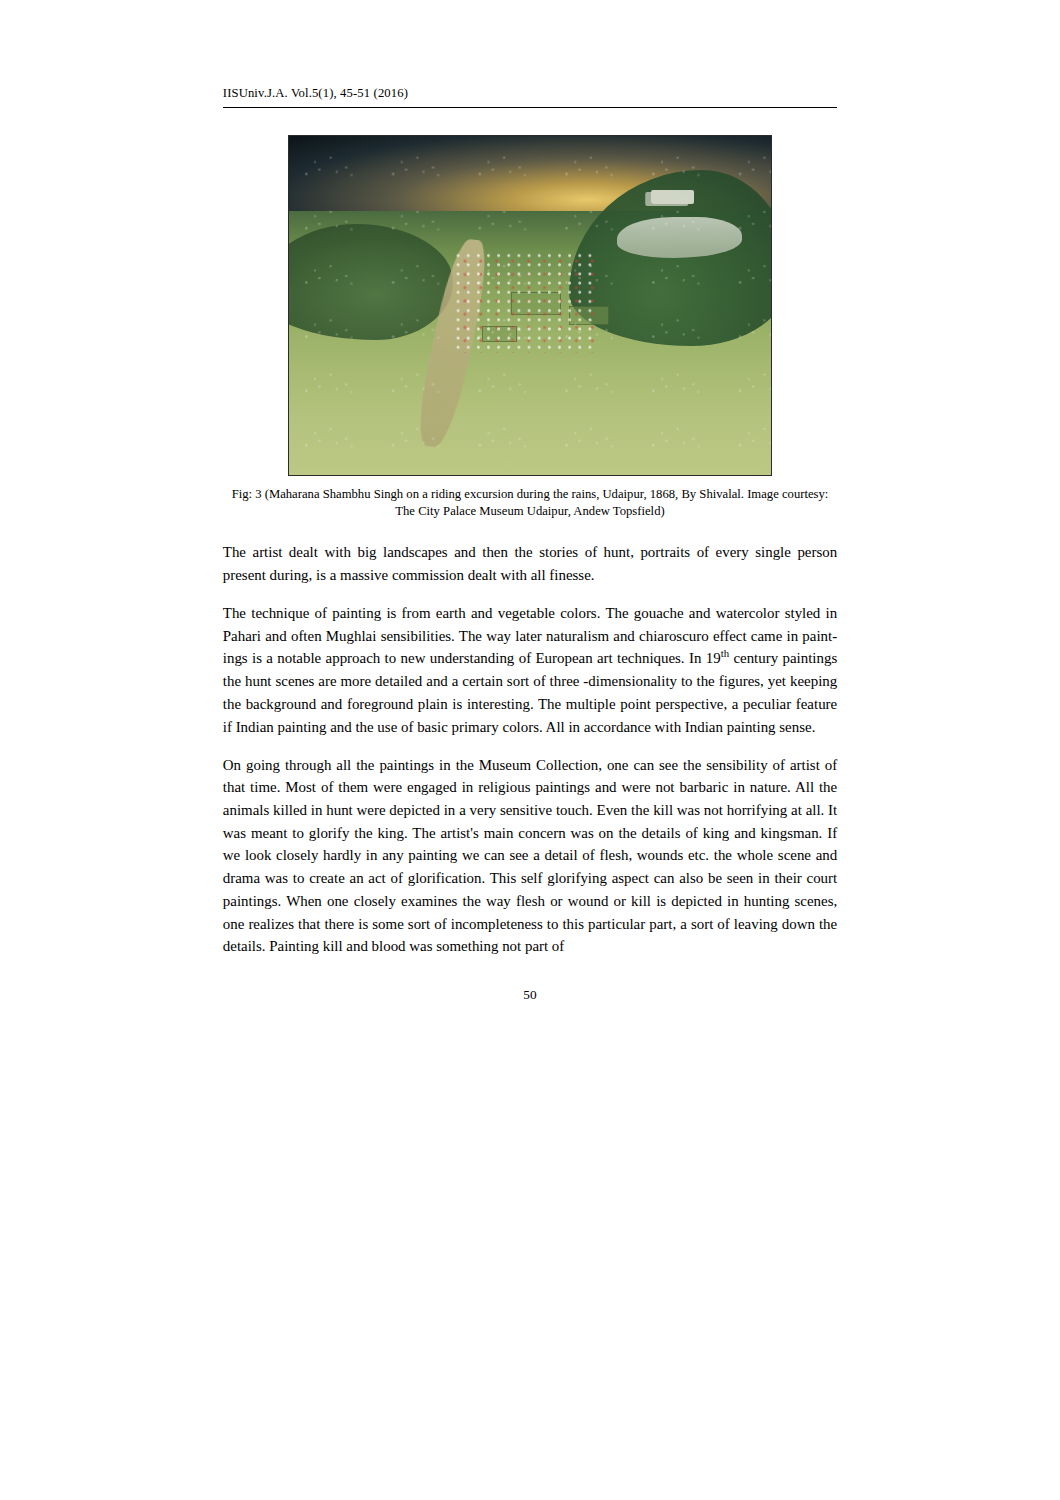IISUniv.J.A. Vol.5(1), 45-51 (2016)
Fig: 3 (Maharana Shambhu Singh on a riding excursion during the rains, Udaipur, 1868, By Shivalal. Image courtesy: The City Palace Museum Udaipur, Andew Topsfield)
The artist dealt with big landscapes and then the stories of hunt, portraits of every single person present during, is a massive commission dealt with all finesse.
The technique of painting is from earth and vegetable colors. The gouache and watercolor styled in Pahari and often Mughlai sensibilities. The way later naturalism and chiaroscuro effect came in paintings is a notable approach to new understanding of European art techniques. In 19th century paintings the hunt scenes are more detailed and a certain sort of three -dimensionality to the figures, yet keeping the background and foreground plain is interesting. The multiple point perspective, a peculiar feature if Indian painting and the use of basic primary colors. All in accordance with Indian painting sense.
On going through all the paintings in the Museum Collection, one can see the sensibility of artist of that time. Most of them were engaged in religious paintings and were not barbaric in nature. All the animals killed in hunt were depicted in a very sensitive touch. Even the kill was not horrifying at all. It was meant to glorify the king. The artist's main concern was on the details of king and kingsman. If we look closely hardly in any painting we can see a detail of flesh, wounds etc. the whole scene and drama was to create an act of glorification. This self glorifying aspect can also be seen in their court paintings. When one closely examines the way flesh or wound or kill is depicted in hunting scenes, one realizes that there is some sort of incompleteness to this particular part, a sort of leaving down the details. Painting kill and blood was something not part of
50